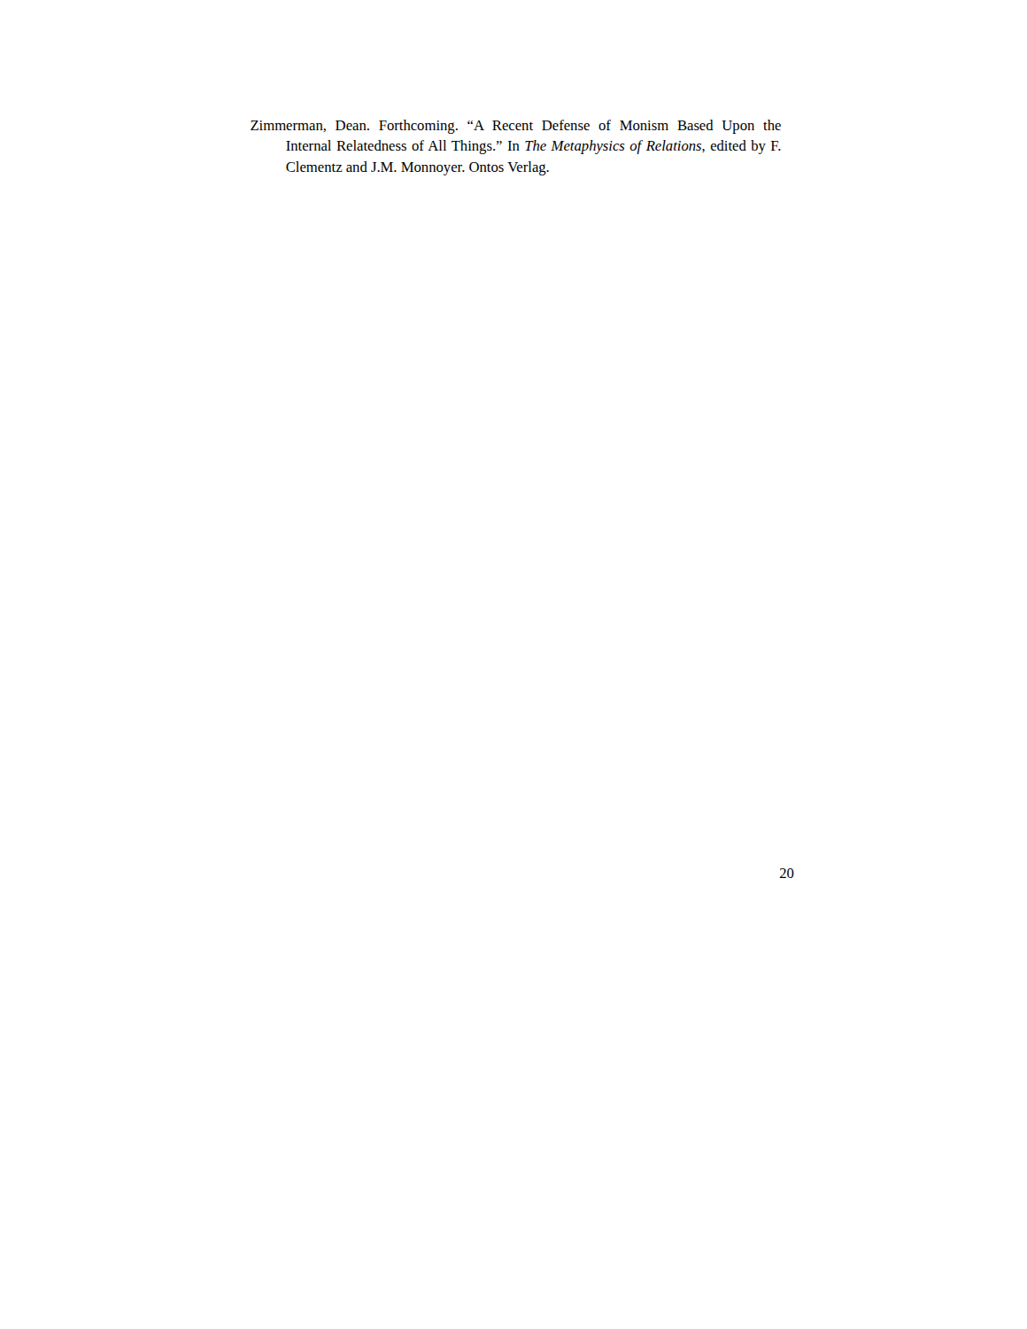Zimmerman, Dean. Forthcoming. “A Recent Defense of Monism Based Upon the Internal Relatedness of All Things.” In The Metaphysics of Relations, edited by F. Clementz and J.M. Monnoyer. Ontos Verlag.
20